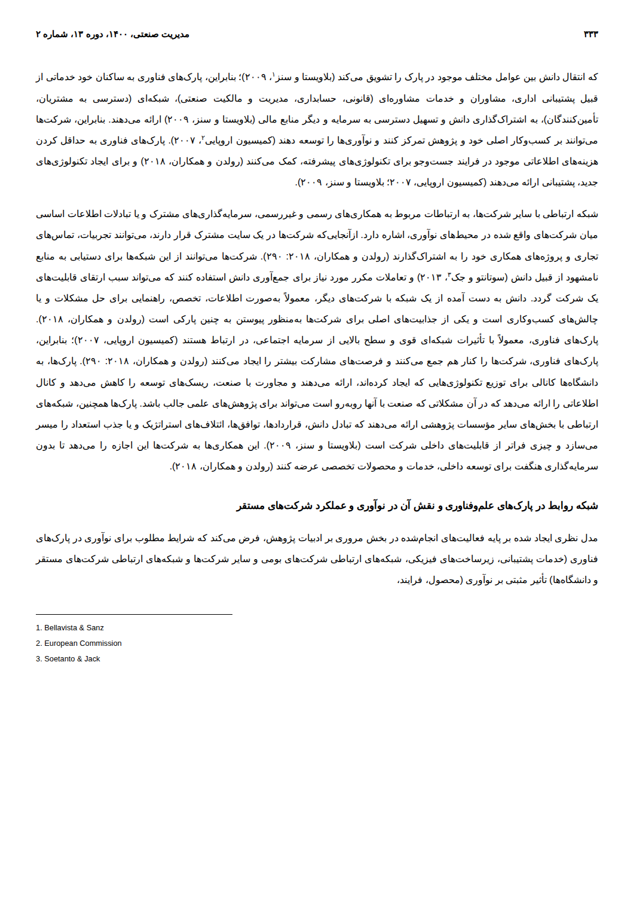۳۳۳ مدیریت صنعتی، ۱۴۰۰، دوره ۱۳، شماره ۲
که انتقال دانش بین عوامل مختلف موجود در پارک را تشویق می‌کند (بلاویستا و سنز۱، ۲۰۰۹)؛ بنابراین، پارک‌های فناوری به ساکنان خود خدماتی از قبیل پشتیبانی اداری، مشاوران و خدمات مشاوره‌ای (قانونی، حسابداری، مدیریت و مالکیت صنعتی)، شبکه‌ای (دسترسی به مشتریان، تأمین‌کنندگان)، به اشتراک‌گذاری دانش و تسهیل دسترسی به سرمایه و دیگر منابع مالی (بلاویستا و سنز، ۲۰۰۹) ارائه می‌دهند. بنابراین، شرکت‌ها می‌توانند بر کسب‌وکار اصلی خود و پژوهش تمرکز کنند و نوآوری‌ها را توسعه دهند (کمیسیون اروپایی۲، ۲۰۰۷). پارک‌های فناوری به حداقل کردن هزینه‌های اطلاعاتی موجود در فرایند جست‌وجو برای تکنولوژی‌های پیشرفته، کمک می‌کنند (رولدن و همکاران، ۲۰۱۸) و برای ایجاد تکنولوژی‌های جدید، پشتیبانی ارائه می‌دهند (کمیسیون اروپایی، ۲۰۰۷؛ بلاویستا و سنز، ۲۰۰۹).
شبکه ارتباطی با سایر شرکت‌ها، به ارتباطات مربوط به همکاری‌های رسمی و غیررسمی، سرمایه‌گذاری‌های مشترک و یا تبادلات اطلاعات اساسی میان شرکت‌های واقع شده در محیط‌های نوآوری، اشاره دارد. ازآنجایی‌که شرکت‌ها در یک سایت مشترک قرار دارند، می‌توانند تجربیات، تماس‌های تجاری و پروژه‌های همکاری خود را به اشتراک‌گذارند (رولدن و همکاران، ۲۰۱۸: ۲۹۰). شرکت‌ها می‌توانند از این شبکه‌ها برای دستیابی به منابع نامشهود از قبیل دانش (سوتانتو و جک۳، ۲۰۱۳) و تعاملات مکرر مورد نیاز برای جمع‌آوری دانش استفاده کنند که می‌تواند سبب ارتقای قابلیت‌های یک شرکت گردد. دانش به دست آمده از یک شبکه با شرکت‌های دیگر، معمولاً به‌صورت اطلاعات، تخصص، راهنمایی برای حل مشکلات و یا چالش‌های کسب‌وکاری است و یکی از جذابیت‌های اصلی برای شرکت‌ها به‌منظور پیوستن به چنین پارکی است (رولدن و همکاران، ۲۰۱۸). پارک‌های فناوری، معمولاً با تأثیرات شبکه‌ای قوی و سطح بالایی از سرمایه اجتماعی، در ارتباط هستند (کمیسیون اروپایی، ۲۰۰۷)؛ بنابراین، پارک‌های فناوری، شرکت‌ها را کنار هم جمع می‌کنند و فرصت‌های مشارکت بیشتر را ایجاد می‌کنند (رولدن و همکاران، ۲۰۱۸: ۲۹۰). پارک‌ها، به دانشگاه‌ها کانالی برای توزیع تکنولوژی‌هایی که ایجاد کرده‌اند، ارائه می‌دهند و مجاورت با صنعت، ریسک‌های توسعه را کاهش می‌دهد و کانال اطلاعاتی را ارائه می‌دهد که در آن مشکلاتی که صنعت با آنها روبه‌رو است می‌تواند برای پژوهش‌های علمی جالب باشد. پارک‌ها همچنین، شبکه‌های ارتباطی با بخش‌های سایر مؤسسات پژوهشی ارائه می‌دهند که تبادل دانش، قراردادها، توافق‌ها، ائتلاف‌های استراتژیک و یا جذب استعداد را میسر می‌سازد و چیزی فراتر از قابلیت‌های داخلی شرکت است (بلاویستا و سنز، ۲۰۰۹). این همکاری‌ها به شرکت‌ها این اجازه را می‌دهد تا بدون سرمایه‌گذاری هنگفت برای توسعه داخلی، خدمات و محصولات تخصصی عرضه کنند (رولدن و همکاران، ۲۰۱۸).
شبکه روابط در پارک‌های علم‌وفناوری و نقش آن در نوآوری و عملکرد شرکت‌های مستقر
مدل نظری ایجاد شده بر پایه فعالیت‌های انجام‌شده در بخش مروری بر ادبیات پژوهش، فرض می‌کند که شرایط مطلوب برای نوآوری در پارک‌های فناوری (خدمات پشتیبانی، زیرساخت‌های فیزیکی، شبکه‌های ارتباطی شرکت‌های بومی و سایر شرکت‌ها و شبکه‌های ارتباطی شرکت‌های مستقر و دانشگاه‌ها) تأثیر مثبتی بر نوآوری (محصول، فرایند،
Bellavista & Sanz
European Commission
Soetanto & Jack